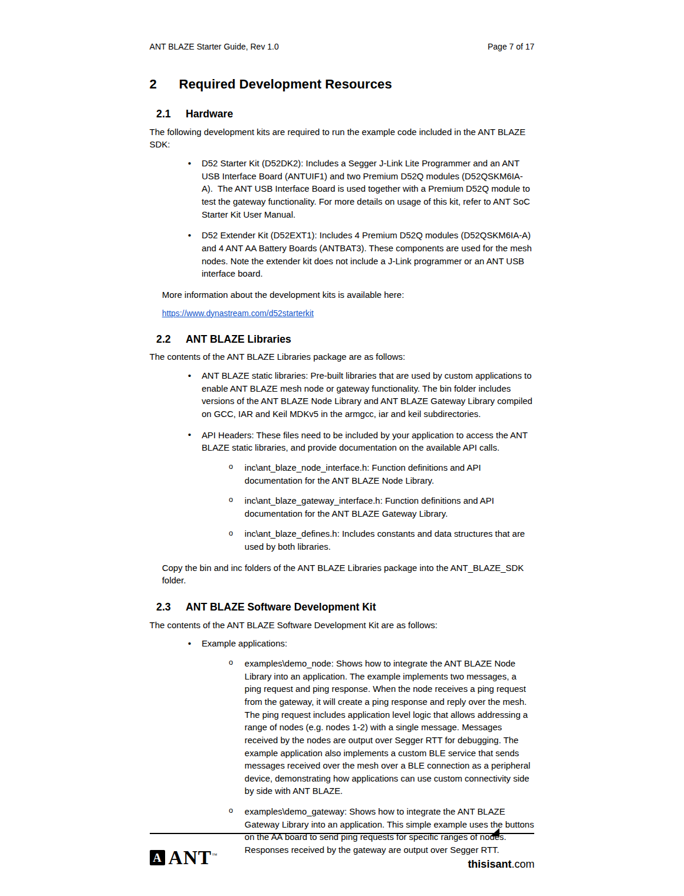ANT BLAZE Starter Guide, Rev 1.0
Page 7 of 17
2 Required Development Resources
2.1 Hardware
The following development kits are required to run the example code included in the ANT BLAZE SDK:
D52 Starter Kit (D52DK2): Includes a Segger J-Link Lite Programmer and an ANT USB Interface Board (ANTUIF1) and two Premium D52Q modules (D52QSKM6IA-A). The ANT USB Interface Board is used together with a Premium D52Q module to test the gateway functionality. For more details on usage of this kit, refer to ANT SoC Starter Kit User Manual.
D52 Extender Kit (D52EXT1): Includes 4 Premium D52Q modules (D52QSKM6IA-A) and 4 ANT AA Battery Boards (ANTBAT3). These components are used for the mesh nodes. Note the extender kit does not include a J-Link programmer or an ANT USB interface board.
More information about the development kits is available here:
https://www.dynastream.com/d52starterkit
2.2 ANT BLAZE Libraries
The contents of the ANT BLAZE Libraries package are as follows:
ANT BLAZE static libraries: Pre-built libraries that are used by custom applications to enable ANT BLAZE mesh node or gateway functionality. The bin folder includes versions of the ANT BLAZE Node Library and ANT BLAZE Gateway Library compiled on GCC, IAR and Keil MDKv5 in the armgcc, iar and keil subdirectories.
API Headers: These files need to be included by your application to access the ANT BLAZE static libraries, and provide documentation on the available API calls.
inc\ant_blaze_node_interface.h: Function definitions and API documentation for the ANT BLAZE Node Library.
inc\ant_blaze_gateway_interface.h: Function definitions and API documentation for the ANT BLAZE Gateway Library.
inc\ant_blaze_defines.h: Includes constants and data structures that are used by both libraries.
Copy the bin and inc folders of the ANT BLAZE Libraries package into the ANT_BLAZE_SDK folder.
2.3 ANT BLAZE Software Development Kit
The contents of the ANT BLAZE Software Development Kit are as follows:
Example applications:
examples\demo_node: Shows how to integrate the ANT BLAZE Node Library into an application. The example implements two messages, a ping request and ping response. When the node receives a ping request from the gateway, it will create a ping response and reply over the mesh. The ping request includes application level logic that allows addressing a range of nodes (e.g. nodes 1-2) with a single message. Messages received by the nodes are output over Segger RTT for debugging. The example application also implements a custom BLE service that sends messages received over the mesh over a BLE connection as a peripheral device, demonstrating how applications can use custom connectivity side by side with ANT BLAZE.
examples\demo_gateway: Shows how to integrate the ANT BLAZE Gateway Library into an application. This simple example uses the buttons on the AA board to send ping requests for specific ranges of nodes. Responses received by the gateway are output over Segger RTT.
A ANT™
thisisant.com